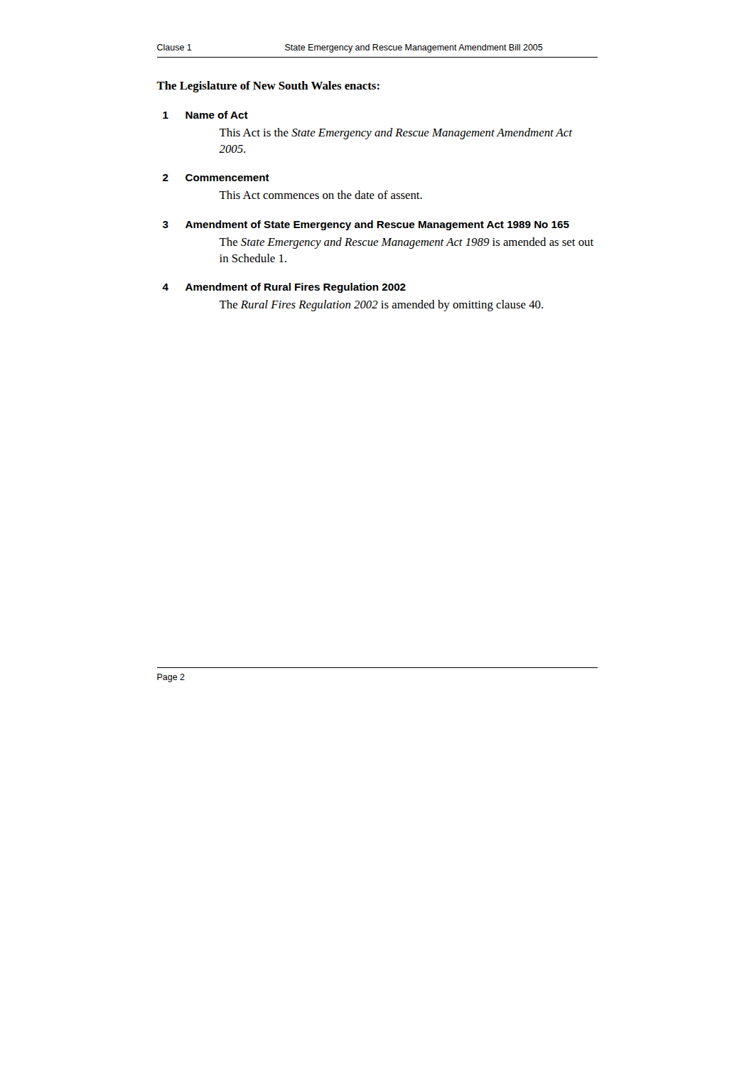Clause 1
State Emergency and Rescue Management Amendment Bill 2005
The Legislature of New South Wales enacts:
1
Name of Act
This Act is the State Emergency and Rescue Management Amendment Act 2005.
2
Commencement
This Act commences on the date of assent.
3
Amendment of State Emergency and Rescue Management Act 1989 No 165
The State Emergency and Rescue Management Act 1989 is amended as set out in Schedule 1.
4
Amendment of Rural Fires Regulation 2002
The Rural Fires Regulation 2002 is amended by omitting clause 40.
Page 2